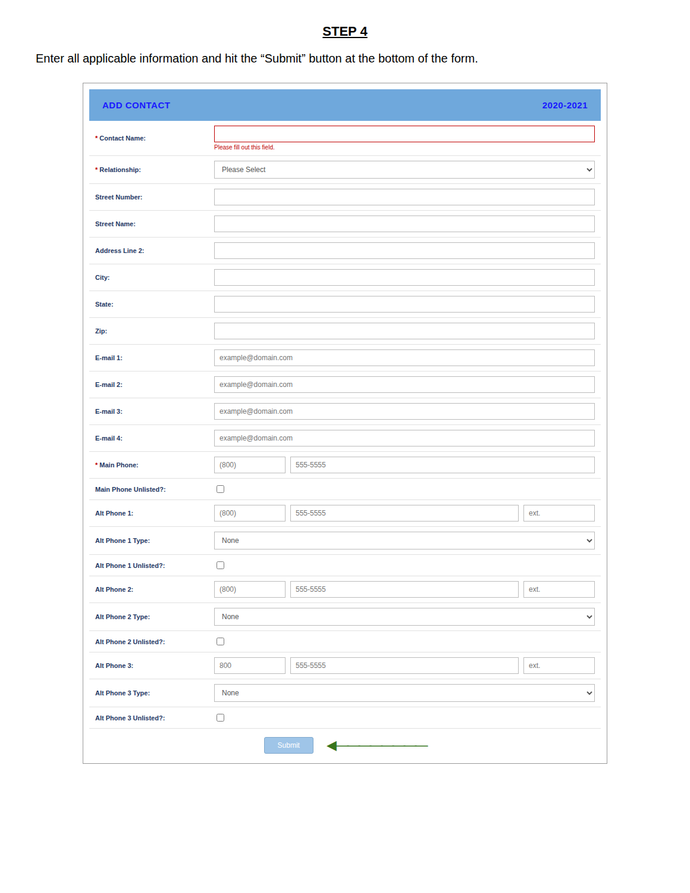STEP 4
Enter all applicable information and hit the “Submit” button at the bottom of the form.
ADD CONTACT 2020-2021
| * Contact Name: | Please fill out this field. |
| * Relationship: | Please Select |
| Street Number: | |
| Street Name: | |
| Address Line 2: | |
| City: | |
| State: | |
| Zip: | |
| E-mail 1: | |
| E-mail 2: | |
| E-mail 3: | |
| E-mail 4: | |
| * Main Phone: | |
| Main Phone Unlisted?: | |
| Alt Phone 1: | |
| Alt Phone 1 Type: | None |
| Alt Phone 1 Unlisted?: | |
| Alt Phone 2: | |
| Alt Phone 2 Type: | None |
| Alt Phone 2 Unlisted?: | |
| Alt Phone 3: | |
| Alt Phone 3 Type: | None |
| Alt Phone 3 Unlisted?: | |
Submit ◀————————